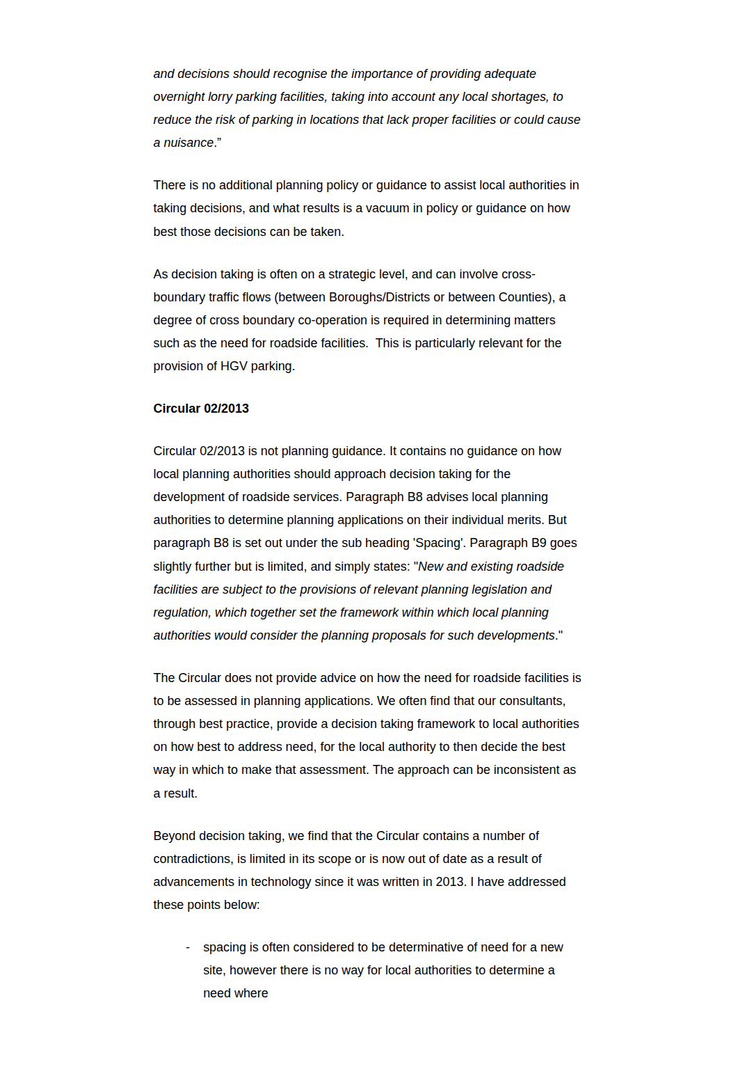and decisions should recognise the importance of providing adequate overnight lorry parking facilities, taking into account any local shortages, to reduce the risk of parking in locations that lack proper facilities or could cause a nuisance.”
There is no additional planning policy or guidance to assist local authorities in taking decisions, and what results is a vacuum in policy or guidance on how best those decisions can be taken.
As decision taking is often on a strategic level, and can involve cross-boundary traffic flows (between Boroughs/Districts or between Counties), a degree of cross boundary co-operation is required in determining matters such as the need for roadside facilities. This is particularly relevant for the provision of HGV parking.
Circular 02/2013
Circular 02/2013 is not planning guidance. It contains no guidance on how local planning authorities should approach decision taking for the development of roadside services. Paragraph B8 advises local planning authorities to determine planning applications on their individual merits. But paragraph B8 is set out under the sub heading 'Spacing'. Paragraph B9 goes slightly further but is limited, and simply states: "New and existing roadside facilities are subject to the provisions of relevant planning legislation and regulation, which together set the framework within which local planning authorities would consider the planning proposals for such developments."
The Circular does not provide advice on how the need for roadside facilities is to be assessed in planning applications. We often find that our consultants, through best practice, provide a decision taking framework to local authorities on how best to address need, for the local authority to then decide the best way in which to make that assessment. The approach can be inconsistent as a result.
Beyond decision taking, we find that the Circular contains a number of contradictions, is limited in its scope or is now out of date as a result of advancements in technology since it was written in 2013. I have addressed these points below:
spacing is often considered to be determinative of need for a new site, however there is no way for local authorities to determine a need where